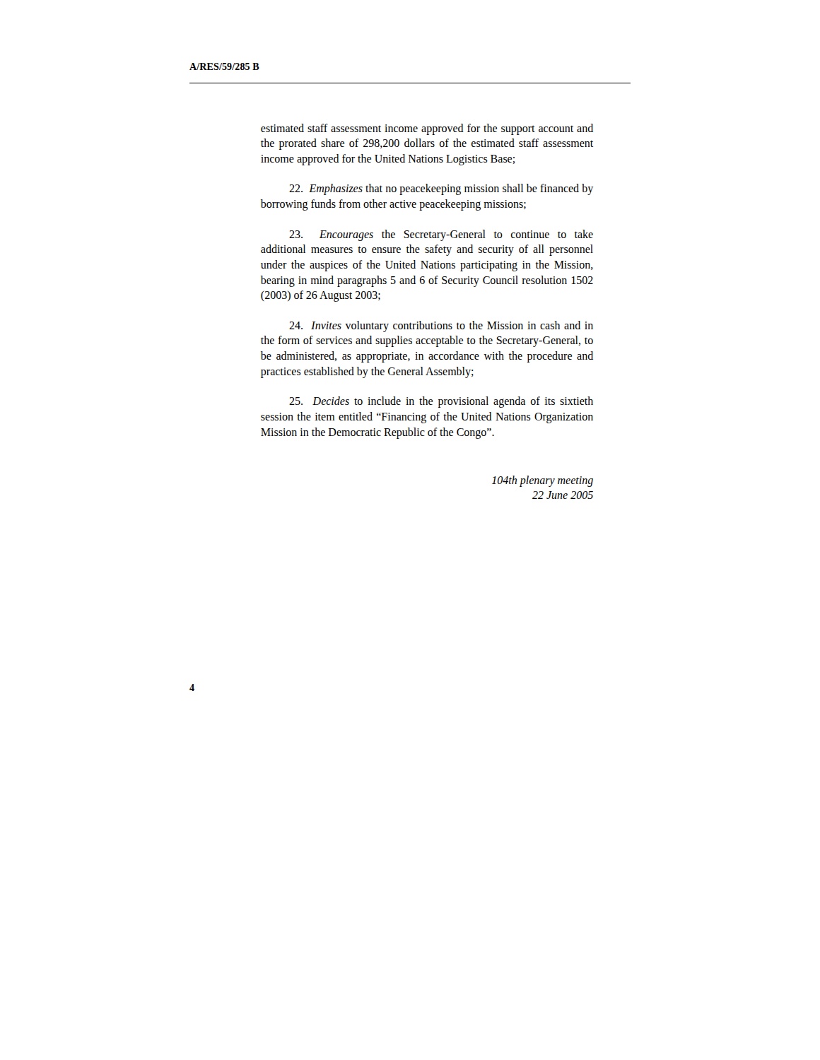A/RES/59/285 B
estimated staff assessment income approved for the support account and the prorated share of 298,200 dollars of the estimated staff assessment income approved for the United Nations Logistics Base;
22. Emphasizes that no peacekeeping mission shall be financed by borrowing funds from other active peacekeeping missions;
23. Encourages the Secretary-General to continue to take additional measures to ensure the safety and security of all personnel under the auspices of the United Nations participating in the Mission, bearing in mind paragraphs 5 and 6 of Security Council resolution 1502 (2003) of 26 August 2003;
24. Invites voluntary contributions to the Mission in cash and in the form of services and supplies acceptable to the Secretary-General, to be administered, as appropriate, in accordance with the procedure and practices established by the General Assembly;
25. Decides to include in the provisional agenda of its sixtieth session the item entitled “Financing of the United Nations Organization Mission in the Democratic Republic of the Congo”.
104th plenary meeting
22 June 2005
4